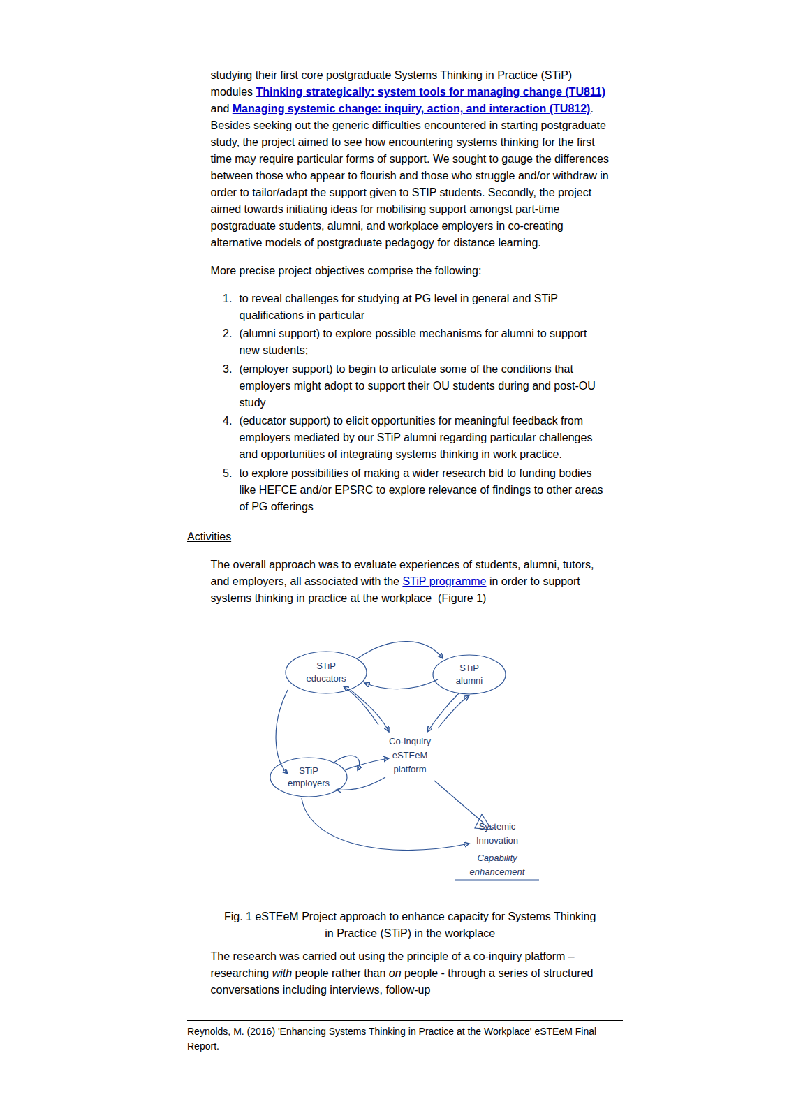studying their first core postgraduate Systems Thinking in Practice (STiP) modules Thinking strategically: system tools for managing change (TU811) and Managing systemic change: inquiry, action, and interaction (TU812). Besides seeking out the generic difficulties encountered in starting postgraduate study, the project aimed to see how encountering systems thinking for the first time may require particular forms of support. We sought to gauge the differences between those who appear to flourish and those who struggle and/or withdraw in order to tailor/adapt the support given to STIP students. Secondly, the project aimed towards initiating ideas for mobilising support amongst part-time postgraduate students, alumni, and workplace employers in co-creating alternative models of postgraduate pedagogy for distance learning.
More precise project objectives comprise the following:
to reveal challenges for studying at PG level in general and STiP qualifications in particular
(alumni support) to explore possible mechanisms for alumni to support new students;
(employer support) to begin to articulate some of the conditions that employers might adopt to support their OU students during and post-OU study
(educator support) to elicit opportunities for meaningful feedback from employers mediated by our STiP alumni regarding particular challenges and opportunities of integrating systems thinking in work practice.
to explore possibilities of making a wider research bid to funding bodies like HEFCE and/or EPSRC to explore relevance of findings to other areas of PG offerings
Activities
The overall approach was to evaluate experiences of students, alumni, tutors, and employers, all associated with the STiP programme in order to support systems thinking in practice at the workplace (Figure 1)
STiP educators STiP alumni STiP employers Co-Inquiry eSTEeM platform Systemic Innovation Capability enhancement
Fig. 1 eSTEeM Project approach to enhance capacity for Systems Thinking in Practice (STiP) in the workplace
The research was carried out using the principle of a co-inquiry platform – researching with people rather than on people - through a series of structured conversations including interviews, follow-up
Reynolds, M. (2016) 'Enhancing Systems Thinking in Practice at the Workplace' eSTEeM Final Report.